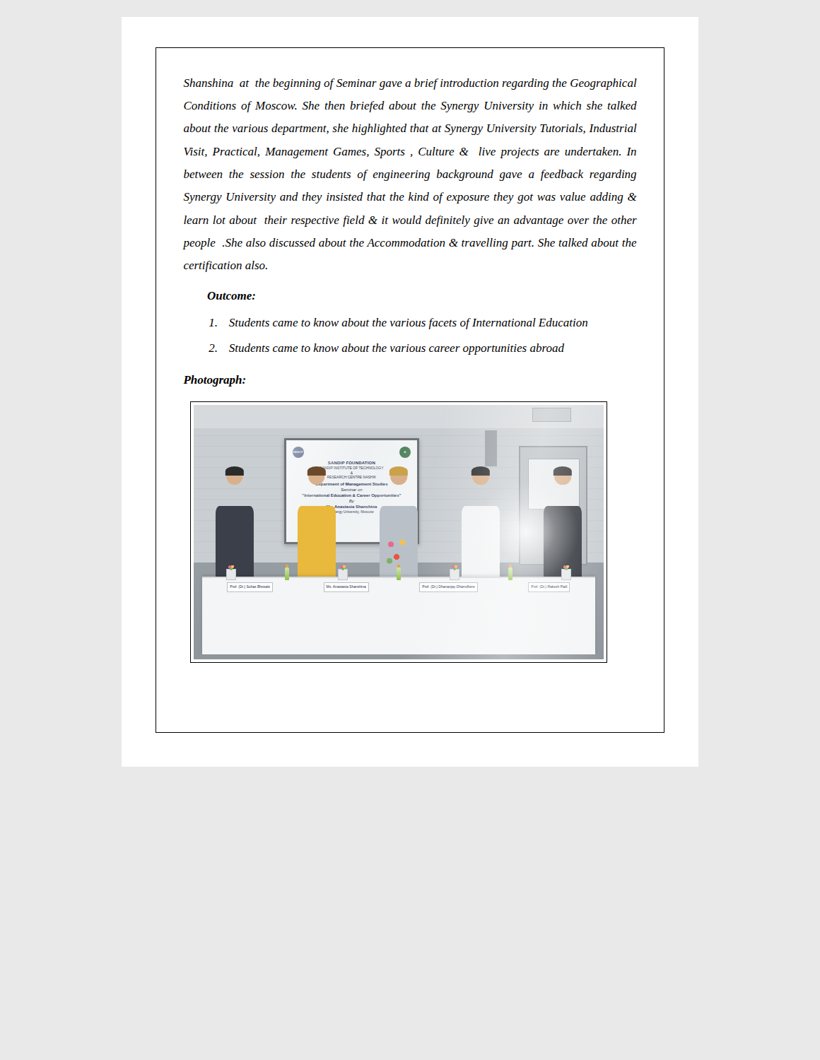Shanshina at the beginning of Seminar gave a brief introduction regarding the Geographical Conditions of Moscow. She then briefed about the Synergy University in which she talked about the various department, she highlighted that at Synergy University Tutorials, Industrial Visit, Practical, Management Games, Sports , Culture & live projects are undertaken. In between the session the students of engineering background gave a feedback regarding Synergy University and they insisted that the kind of exposure they got was value adding & learn lot about their respective field & it would definitely give an advantage over the other people .She also discussed about the Accommodation & travelling part. She talked about the certification also.
Outcome:
Students came to know about the various facets of International Education
Students came to know about the various career opportunities abroad
Photograph:
SANDIP
A
SANDIP FOUNDATION
SANDIP INSTITUTE OF TECHNOLOGY
&
RESEARCH CENTRE NASHIK
Department of Management Studies
Seminar on
"International Education & Career Opportunities"
By
Ms. Anastasia Shanshina
Synergy University, Moscow
Prof. (Dr.) Suhas Bhosale Ms. Anastasia Shanshina Prof. (Dr.) Dhananjay Dhamdhere Prof. (Dr.) Rakesh Patil